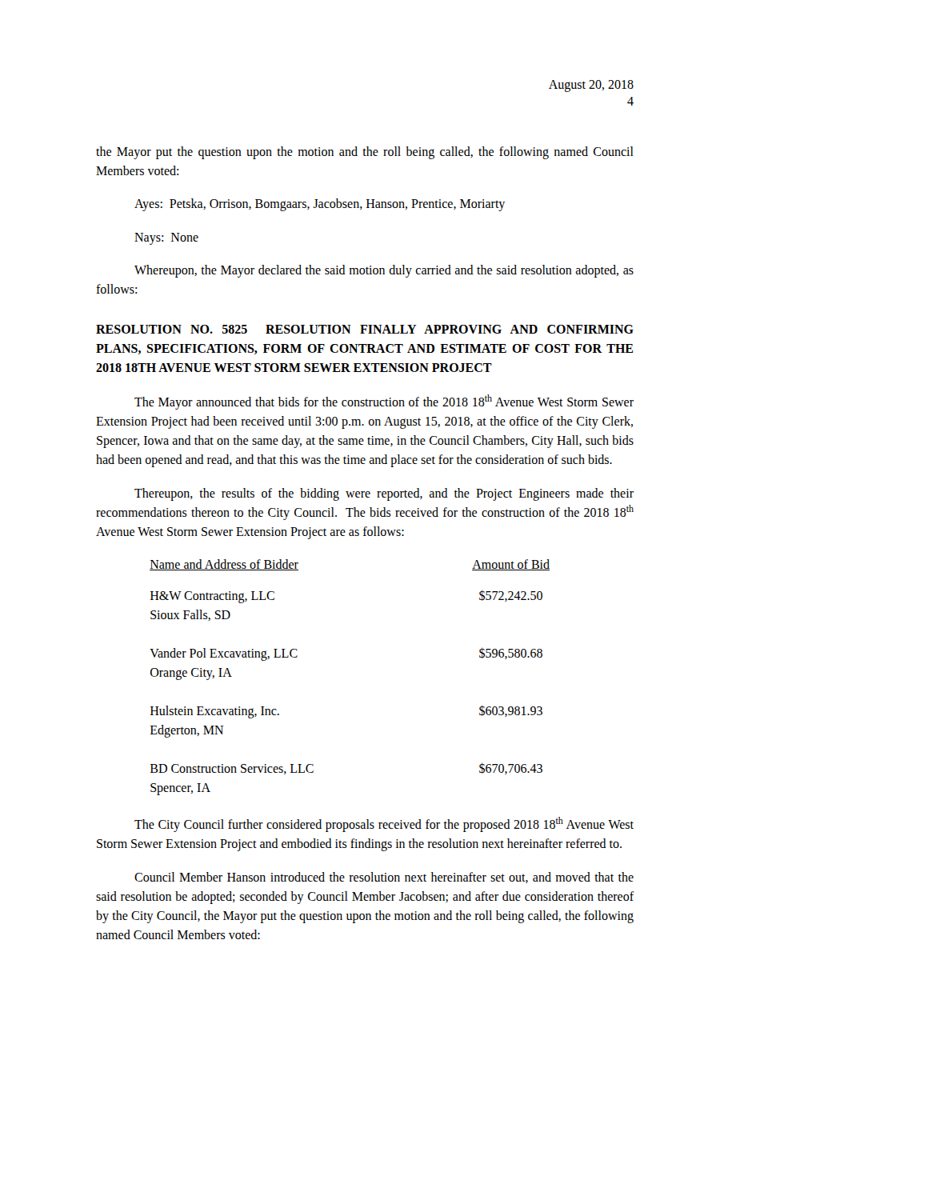August 20, 2018
4
the Mayor put the question upon the motion and the roll being called, the following named Council Members voted:
Ayes: Petska, Orrison, Bomgaars, Jacobsen, Hanson, Prentice, Moriarty
Nays: None
Whereupon, the Mayor declared the said motion duly carried and the said resolution adopted, as follows:
RESOLUTION NO. 5825 RESOLUTION FINALLY APPROVING AND CONFIRMING PLANS, SPECIFICATIONS, FORM OF CONTRACT AND ESTIMATE OF COST FOR THE 2018 18TH AVENUE WEST STORM SEWER EXTENSION PROJECT
The Mayor announced that bids for the construction of the 2018 18th Avenue West Storm Sewer Extension Project had been received until 3:00 p.m. on August 15, 2018, at the office of the City Clerk, Spencer, Iowa and that on the same day, at the same time, in the Council Chambers, City Hall, such bids had been opened and read, and that this was the time and place set for the consideration of such bids.
Thereupon, the results of the bidding were reported, and the Project Engineers made their recommendations thereon to the City Council. The bids received for the construction of the 2018 18th Avenue West Storm Sewer Extension Project are as follows:
| Name and Address of Bidder | Amount of Bid |
| --- | --- |
| H&W Contracting, LLC Sioux Falls, SD | $572,242.50 |
| Vander Pol Excavating, LLC Orange City, IA | $596,580.68 |
| Hulstein Excavating, Inc. Edgerton, MN | $603,981.93 |
| BD Construction Services, LLC Spencer, IA | $670,706.43 |
The City Council further considered proposals received for the proposed 2018 18th Avenue West Storm Sewer Extension Project and embodied its findings in the resolution next hereinafter referred to.
Council Member Hanson introduced the resolution next hereinafter set out, and moved that the said resolution be adopted; seconded by Council Member Jacobsen; and after due consideration thereof by the City Council, the Mayor put the question upon the motion and the roll being called, the following named Council Members voted: